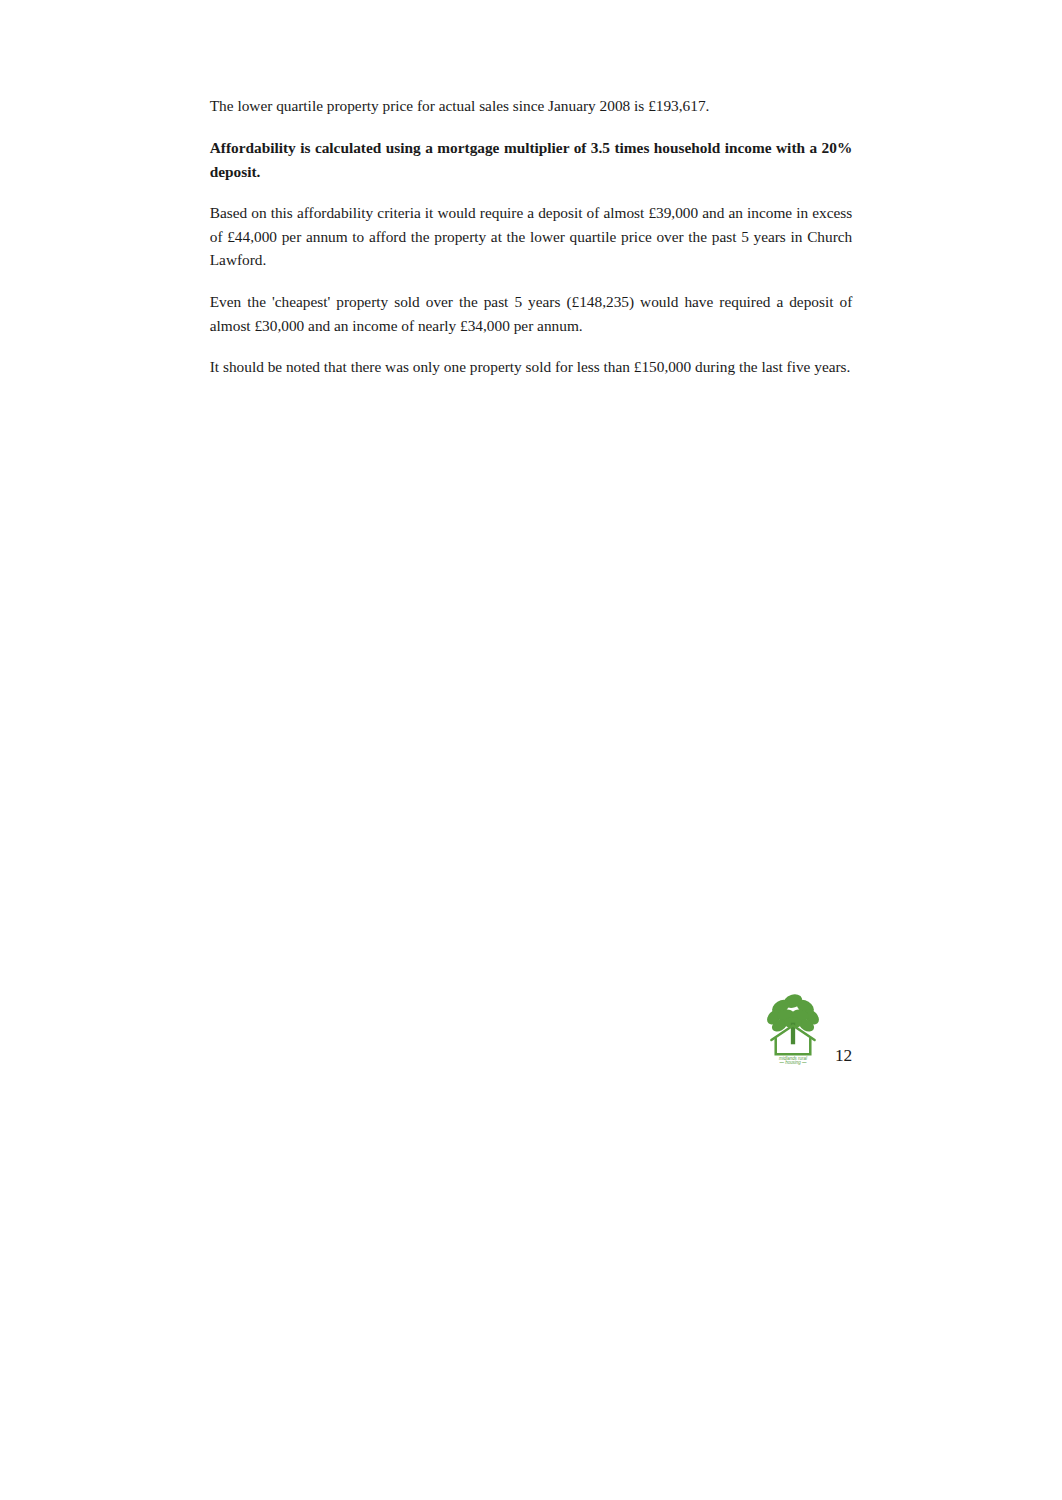The lower quartile property price for actual sales since January 2008 is £193,617.
Affordability is calculated using a mortgage multiplier of 3.5 times household income with a 20% deposit.
Based on this affordability criteria it would require a deposit of almost £39,000 and an income in excess of £44,000 per annum to afford the property at the lower quartile price over the past 5 years in Church Lawford.
Even the 'cheapest' property sold over the past 5 years (£148,235) would have required a deposit of almost £30,000 and an income of nearly £34,000 per annum.
It should be noted that there was only one property sold for less than £150,000 during the last five years.
midlands rural — housing —
12